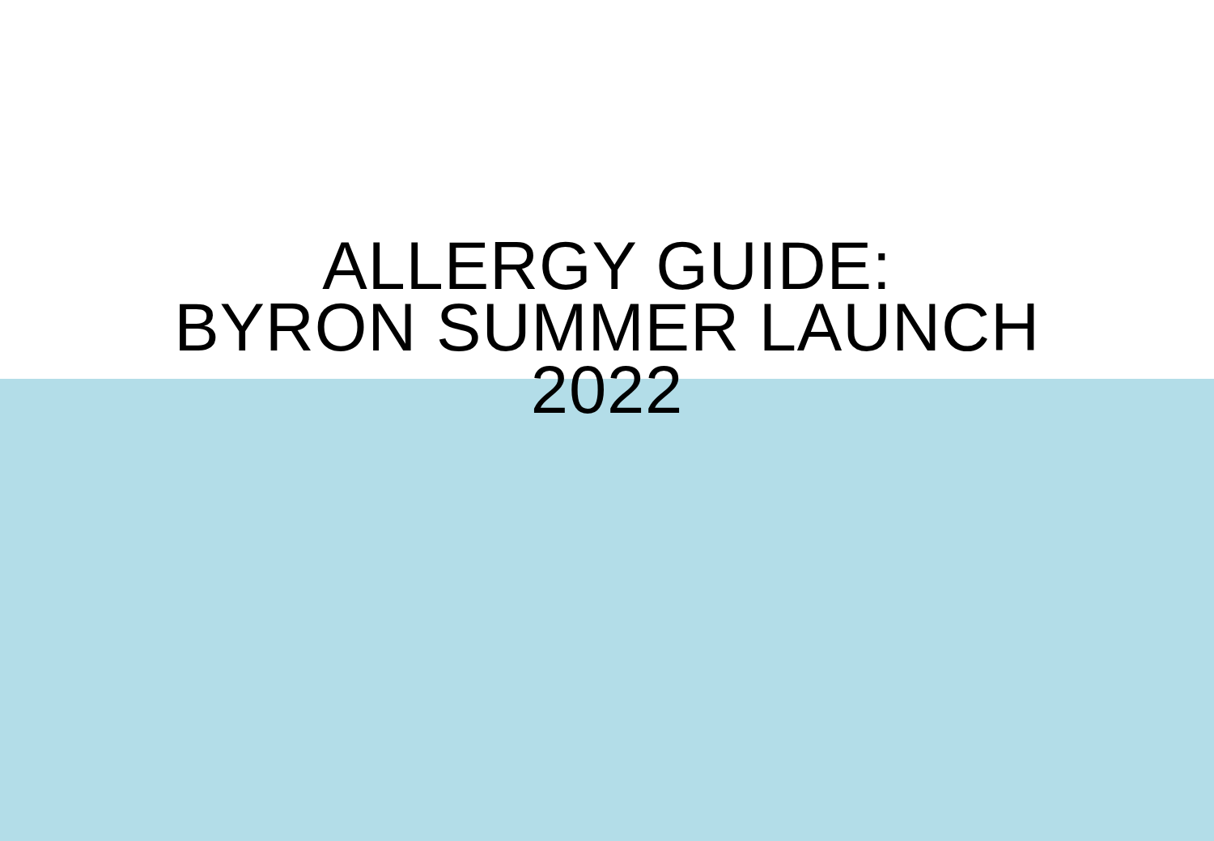Allergy Guide:
Byron Summer Launch
2022